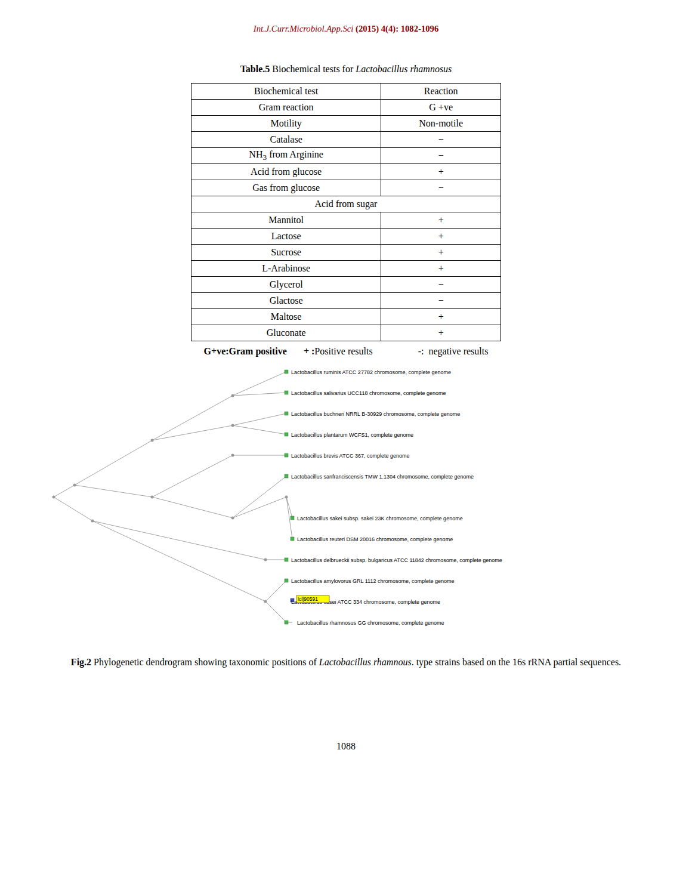Int.J.Curr.Microbiol.App.Sci (2015) 4(4): 1082-1096
Table.5 Biochemical tests for Lactobacillus rhamnosus
| Biochemical test | Reaction |
| Gram reaction | G +ve |
| Motility | Non-motile |
| Catalase | − |
| NH 3 from Arginine | − |
| Acid from glucose | + |
| Gas from glucose | − |
| Acid from sugar |
| Mannitol | + |
| Lactose | + |
| Sucrose | + |
| L-Arabinose | + |
| Glycerol | − |
| Glactose | − |
| Maltose | + |
| Gluconate | + |
G+ve:Gram positive + : Positive results -: negative results
Lactobacillus ruminis ATCC 27782 chromosome, complete genome Lactobacillus salivarius UCC118 chromosome, complete genome Lactobacillus buchneri NRRL B-30929 chromosome, complete genome Lactobacillus plantarum WCFS1, complete genome Lactobacillus brevis ATCC 367, complete genome Lactobacillus sanfranciscensis TMW 1.1304 chromosome, complete genome Lactobacillus sakei subsp. sakei 23K chromosome, complete genome Lactobacillus reuteri DSM 20016 chromosome, complete genome Lactobacillus delbrueckii subsp. bulgaricus ATCC 11842 chromosome, complete genome Lactobacillus amylovorus GRL 1112 chromosome, complete genome Lactobacillus casei ATCC 334 chromosome, complete genome Lactobacillus rhamnosus GG chromosome, complete genome lcl|90591
Fig.2 Phylogenetic dendrogram showing taxonomic positions of Lactobacillus rhamnous. type strains based on the 16s rRNA partial sequences.
1088